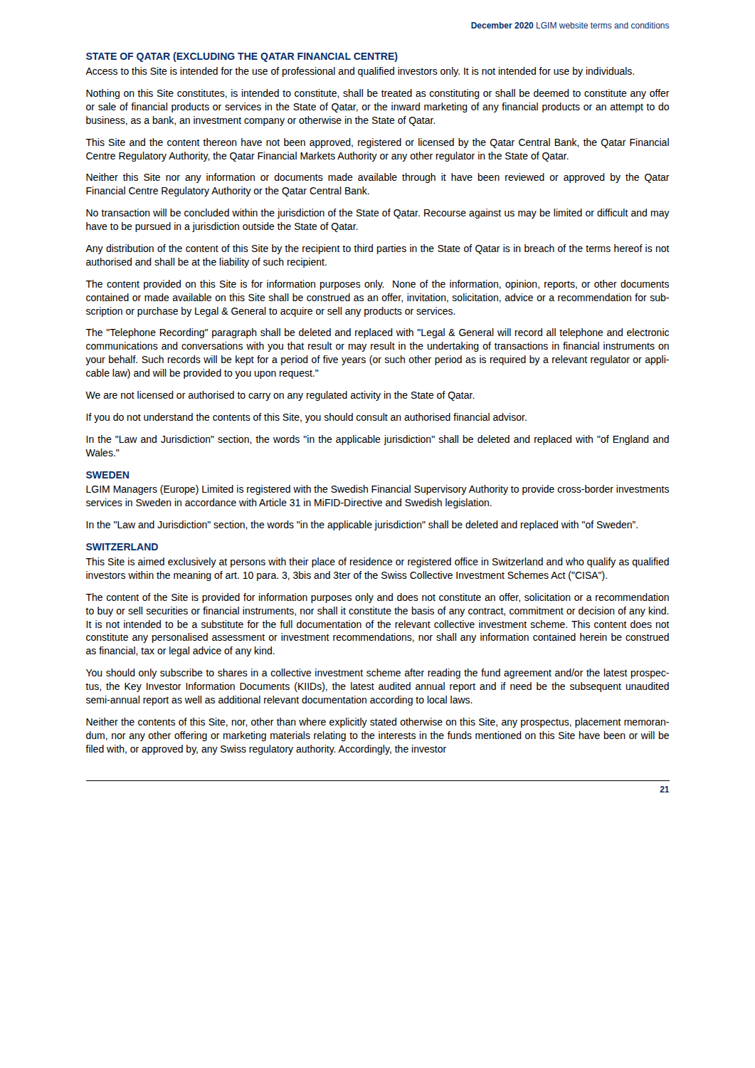December 2020 LGIM website terms and conditions
State of Qatar (excluding the Qatar Financial Centre)
Access to this Site is intended for the use of professional and qualified investors only. It is not intended for use by individuals.
Nothing on this Site constitutes, is intended to constitute, shall be treated as constituting or shall be deemed to constitute any offer or sale of financial products or services in the State of Qatar, or the inward marketing of any financial products or an attempt to do business, as a bank, an investment company or otherwise in the State of Qatar.
This Site and the content thereon have not been approved, registered or licensed by the Qatar Central Bank, the Qatar Financial Centre Regulatory Authority, the Qatar Financial Markets Authority or any other regulator in the State of Qatar.
Neither this Site nor any information or documents made available through it have been reviewed or approved by the Qatar Financial Centre Regulatory Authority or the Qatar Central Bank.
No transaction will be concluded within the jurisdiction of the State of Qatar. Recourse against us may be limited or difficult and may have to be pursued in a jurisdiction outside the State of Qatar.
Any distribution of the content of this Site by the recipient to third parties in the State of Qatar is in breach of the terms hereof is not authorised and shall be at the liability of such recipient.
The content provided on this Site is for information purposes only. None of the information, opinion, reports, or other documents contained or made available on this Site shall be construed as an offer, invitation, solicitation, advice or a recommendation for subscription or purchase by Legal & General to acquire or sell any products or services.
The "Telephone Recording" paragraph shall be deleted and replaced with "Legal & General will record all telephone and electronic communications and conversations with you that result or may result in the undertaking of transactions in financial instruments on your behalf. Such records will be kept for a period of five years (or such other period as is required by a relevant regulator or applicable law) and will be provided to you upon request."
We are not licensed or authorised to carry on any regulated activity in the State of Qatar.
If you do not understand the contents of this Site, you should consult an authorised financial advisor.
In the "Law and Jurisdiction" section, the words "in the applicable jurisdiction" shall be deleted and replaced with "of England and Wales."
Sweden
LGIM Managers (Europe) Limited is registered with the Swedish Financial Supervisory Authority to provide cross-border investments services in Sweden in accordance with Article 31 in MiFID-Directive and Swedish legislation.
In the "Law and Jurisdiction" section, the words "in the applicable jurisdiction" shall be deleted and replaced with "of Sweden”.
Switzerland
This Site is aimed exclusively at persons with their place of residence or registered office in Switzerland and who qualify as qualified investors within the meaning of art. 10 para. 3, 3bis and 3ter of the Swiss Collective Investment Schemes Act ("CISA").
The content of the Site is provided for information purposes only and does not constitute an offer, solicitation or a recommendation to buy or sell securities or financial instruments, nor shall it constitute the basis of any contract, commitment or decision of any kind. It is not intended to be a substitute for the full documentation of the relevant collective investment scheme. This content does not constitute any personalised assessment or investment recommendations, nor shall any information contained herein be construed as financial, tax or legal advice of any kind.
You should only subscribe to shares in a collective investment scheme after reading the fund agreement and/or the latest prospectus, the Key Investor Information Documents (KIIDs), the latest audited annual report and if need be the subsequent unaudited semi-annual report as well as additional relevant documentation according to local laws.
Neither the contents of this Site, nor, other than where explicitly stated otherwise on this Site, any prospectus, placement memorandum, nor any other offering or marketing materials relating to the interests in the funds mentioned on this Site have been or will be filed with, or approved by, any Swiss regulatory authority. Accordingly, the investor
21